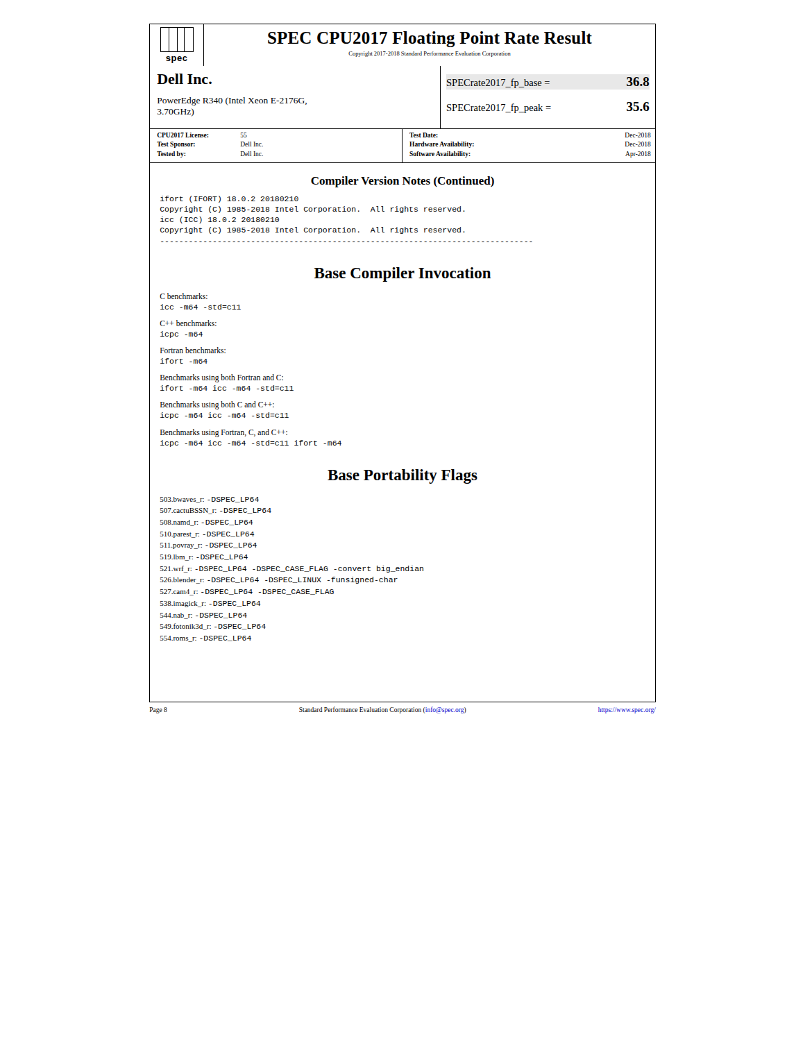spec
SPEC CPU2017 Floating Point Rate Result
Copyright 2017-2018 Standard Performance Evaluation Corporation
Dell Inc.
PowerEdge R340 (Intel Xeon E-2176G,
3.70GHz)
SPECrate2017_fp_base = 36.8
SPECrate2017_fp_peak = 35.6
CPU2017 License: 55
Test Sponsor: Dell Inc.
Tested by: Dell Inc.
Test Date: Dec-2018
Hardware Availability: Dec-2018
Software Availability: Apr-2018
Compiler Version Notes (Continued)
ifort (IFORT) 18.0.2 20180210
Copyright (C) 1985-2018 Intel Corporation.  All rights reserved.
icc (ICC) 18.0.2 20180210
Copyright (C) 1985-2018 Intel Corporation.  All rights reserved.
------------------------------------------------------------------------------
Base Compiler Invocation
C benchmarks:
icc -m64 -std=c11
C++ benchmarks:
icpc -m64
Fortran benchmarks:
ifort -m64
Benchmarks using both Fortran and C:
ifort -m64 icc -m64 -std=c11
Benchmarks using both C and C++:
icpc -m64 icc -m64 -std=c11
Benchmarks using Fortran, C, and C++:
icpc -m64 icc -m64 -std=c11 ifort -m64
Base Portability Flags
503.bwaves_r: -DSPEC_LP64
507.cactuBSSN_r: -DSPEC_LP64
508.namd_r: -DSPEC_LP64
510.parest_r: -DSPEC_LP64
511.povray_r: -DSPEC_LP64
519.lbm_r: -DSPEC_LP64
521.wrf_r: -DSPEC_LP64 -DSPEC_CASE_FLAG -convert big_endian
526.blender_r: -DSPEC_LP64 -DSPEC_LINUX -funsigned-char
527.cam4_r: -DSPEC_LP64 -DSPEC_CASE_FLAG
538.imagick_r: -DSPEC_LP64
544.nab_r: -DSPEC_LP64
549.fotonik3d_r: -DSPEC_LP64
554.roms_r: -DSPEC_LP64
Page 8
Standard Performance Evaluation Corporation (info@spec.org)
https://www.spec.org/